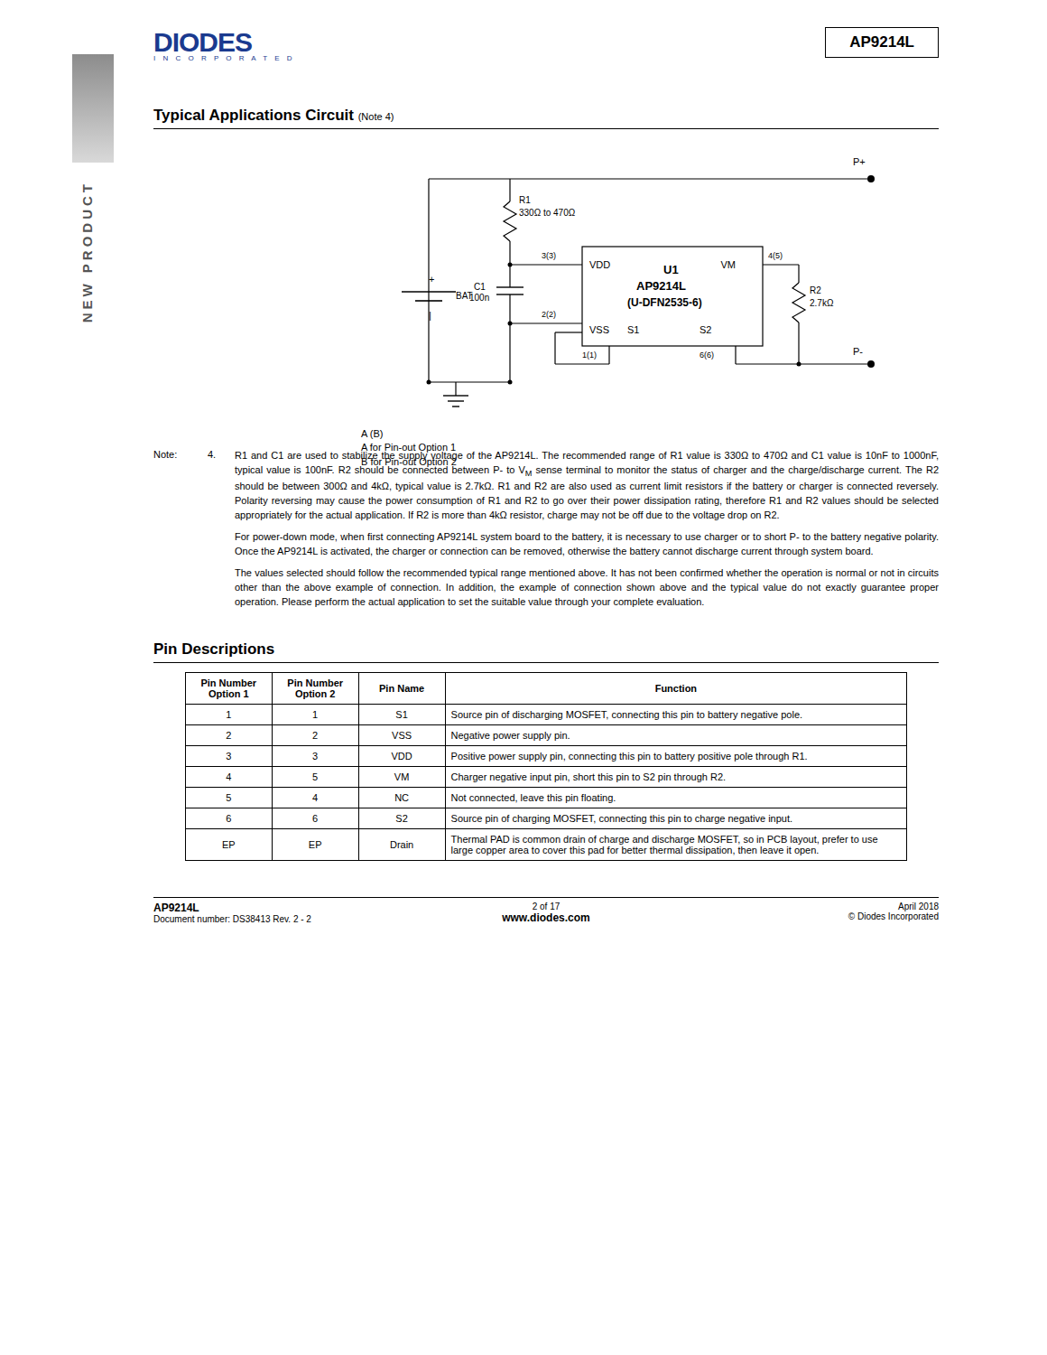NEW PRODUCT
DIODES
I N C O R P O R A T E D
AP9214L
Typical Applications Circuit (Note 4)
P+ R1 330Ω to 470Ω 3(3) VDD U1 AP9214L (U-DFN2535-6) VM VSS S1 S2 4(5) R2 2.7kΩ P- 6(6) 1(1) 2(2) C1 100n + | BAT
A (B)
A for Pin-out Option 1
B for Pin-out Option 2
Note:
4.
R1 and C1 are used to stabilize the supply voltage of the AP9214L. The recommended range of R1 value is 330Ω to 470Ω and C1 value is 10nF to 1000nF, typical value is 100nF. R2 should be connected between P- to VM sense terminal to monitor the status of charger and the charge/discharge current. The R2 should be between 300Ω and 4kΩ, typical value is 2.7kΩ. R1 and R2 are also used as current limit resistors if the battery or charger is connected reversely. Polarity reversing may cause the power consumption of R1 and R2 to go over their power dissipation rating, therefore R1 and R2 values should be selected appropriately for the actual application. If R2 is more than 4kΩ resistor, charge may not be off due to the voltage drop on R2.
For power-down mode, when first connecting AP9214L system board to the battery, it is necessary to use charger or to short P- to the battery negative polarity. Once the AP9214L is activated, the charger or connection can be removed, otherwise the battery cannot discharge current through system board.
The values selected should follow the recommended typical range mentioned above. It has not been confirmed whether the operation is normal or not in circuits other than the above example of connection. In addition, the example of connection shown above and the typical value do not exactly guarantee proper operation. Please perform the actual application to set the suitable value through your complete evaluation.
Pin Descriptions
| Pin Number Option 1 | Pin Number Option 2 | Pin Name | Function |
| --- | --- | --- | --- |
| 1 | 1 | S1 | Source pin of discharging MOSFET, connecting this pin to battery negative pole. |
| 2 | 2 | VSS | Negative power supply pin. |
| 3 | 3 | VDD | Positive power supply pin, connecting this pin to battery positive pole through R1. |
| 4 | 5 | VM | Charger negative input pin, short this pin to S2 pin through R2. |
| 5 | 4 | NC | Not connected, leave this pin floating. |
| 6 | 6 | S2 | Source pin of charging MOSFET, connecting this pin to charge negative input. |
| EP | EP | Drain | Thermal PAD is common drain of charge and discharge MOSFET, so in PCB layout, prefer to use large copper area to cover this pad for better thermal dissipation, then leave it open. |
AP9214L
Document number: DS38413 Rev. 2 - 2
2 of 17
www.diodes.com
April 2018
© Diodes Incorporated